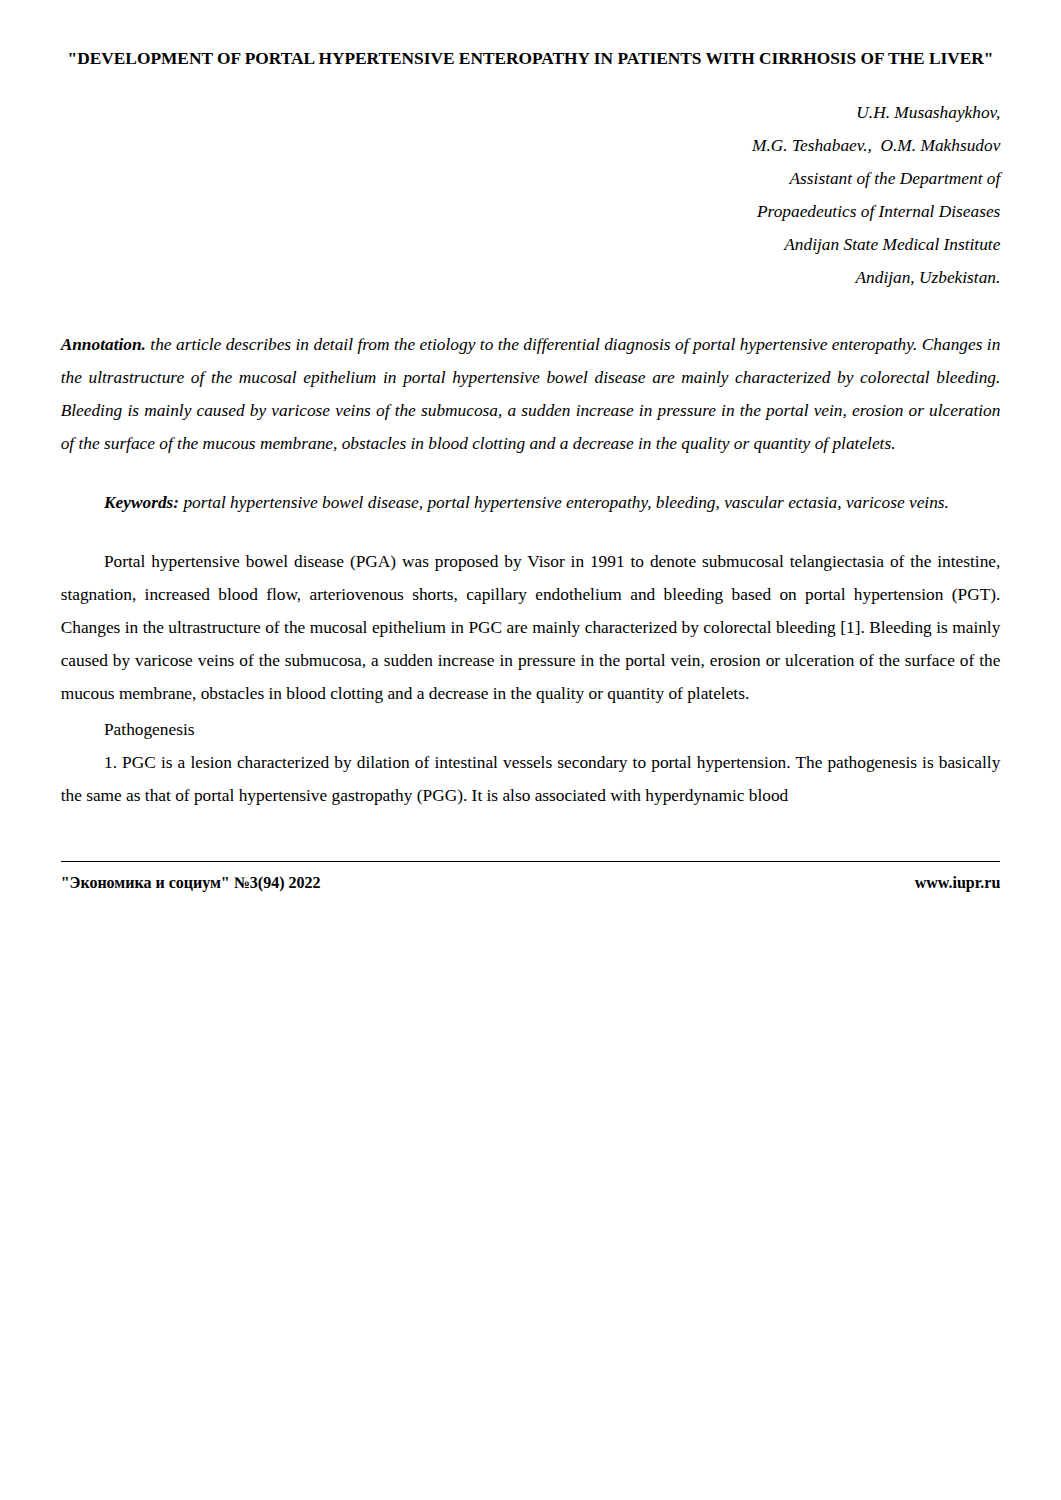"Development of Portal Hypertensive Enteropathy in Patients with Cirrhosis of the Liver"
U.H. Musashaykhov,
M.G. Teshabaev., O.M. Makhsudov
Assistant of the Department of
Propaedeutics of Internal Diseases
Andijan State Medical Institute
Andijan, Uzbekistan.
Annotation. the article describes in detail from the etiology to the differential diagnosis of portal hypertensive enteropathy. Changes in the ultrastructure of the mucosal epithelium in portal hypertensive bowel disease are mainly characterized by colorectal bleeding. Bleeding is mainly caused by varicose veins of the submucosa, a sudden increase in pressure in the portal vein, erosion or ulceration of the surface of the mucous membrane, obstacles in blood clotting and a decrease in the quality or quantity of platelets.
Keywords: portal hypertensive bowel disease, portal hypertensive enteropathy, bleeding, vascular ectasia, varicose veins.
Portal hypertensive bowel disease (PGA) was proposed by Visor in 1991 to denote submucosal telangiectasia of the intestine, stagnation, increased blood flow, arteriovenous shorts, capillary endothelium and bleeding based on portal hypertension (PGT). Changes in the ultrastructure of the mucosal epithelium in PGC are mainly characterized by colorectal bleeding [1]. Bleeding is mainly caused by varicose veins of the submucosa, a sudden increase in pressure in the portal vein, erosion or ulceration of the surface of the mucous membrane, obstacles in blood clotting and a decrease in the quality or quantity of platelets.
Pathogenesis
1. PGC is a lesion characterized by dilation of intestinal vessels secondary to portal hypertension. The pathogenesis is basically the same as that of portal hypertensive gastropathy (PGG). It is also associated with hyperdynamic blood
"Экономика и социум" №3(94) 2022 www.iupr.ru